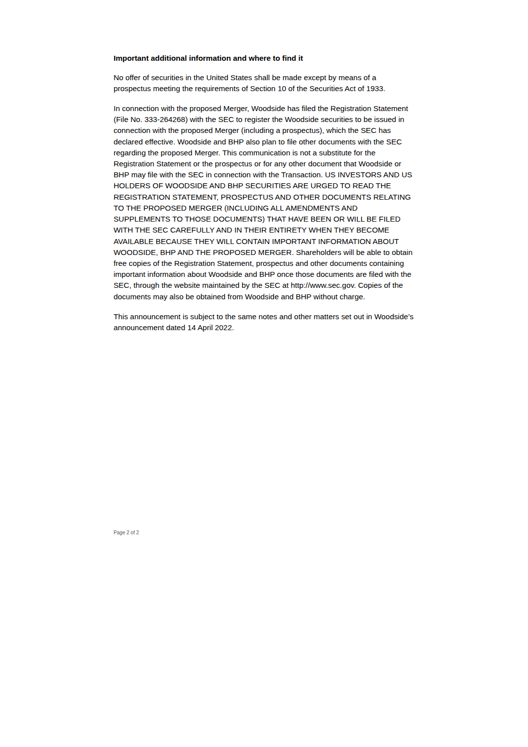Important additional information and where to find it
No offer of securities in the United States shall be made except by means of a prospectus meeting the requirements of Section 10 of the Securities Act of 1933.
In connection with the proposed Merger, Woodside has filed the Registration Statement (File No. 333-264268) with the SEC to register the Woodside securities to be issued in connection with the proposed Merger (including a prospectus), which the SEC has declared effective. Woodside and BHP also plan to file other documents with the SEC regarding the proposed Merger. This communication is not a substitute for the Registration Statement or the prospectus or for any other document that Woodside or BHP may file with the SEC in connection with the Transaction. US INVESTORS AND US HOLDERS OF WOODSIDE AND BHP SECURITIES ARE URGED TO READ THE REGISTRATION STATEMENT, PROSPECTUS AND OTHER DOCUMENTS RELATING TO THE PROPOSED MERGER (INCLUDING ALL AMENDMENTS AND SUPPLEMENTS TO THOSE DOCUMENTS) THAT HAVE BEEN OR WILL BE FILED WITH THE SEC CAREFULLY AND IN THEIR ENTIRETY WHEN THEY BECOME AVAILABLE BECAUSE THEY WILL CONTAIN IMPORTANT INFORMATION ABOUT WOODSIDE, BHP AND THE PROPOSED MERGER. Shareholders will be able to obtain free copies of the Registration Statement, prospectus and other documents containing important information about Woodside and BHP once those documents are filed with the SEC, through the website maintained by the SEC at http://www.sec.gov. Copies of the documents may also be obtained from Woodside and BHP without charge.
This announcement is subject to the same notes and other matters set out in Woodside’s announcement dated 14 April 2022.
Page 2 of 2